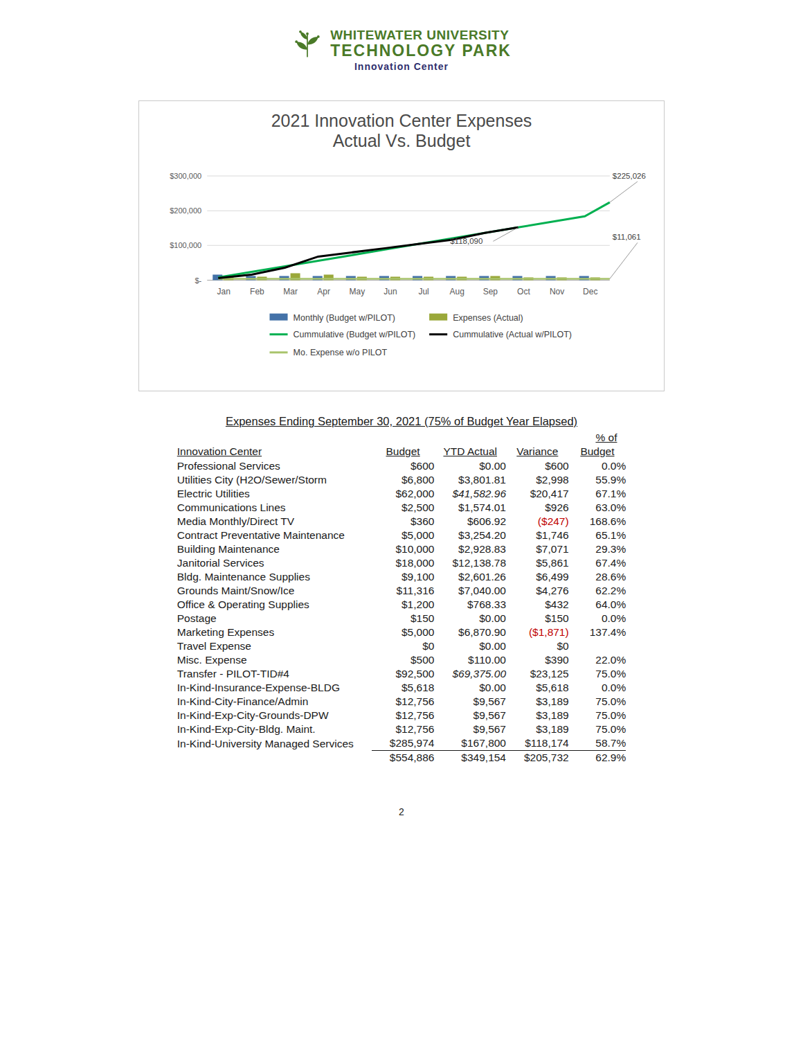WHITEWATER UNIVERSITY
TECHNOLOGY PARK
Innovation Center
2021 Innovation Center Expenses
Actual Vs. Budget
$300,000 $200,000 $100,000 $- $225,026 $11,061 $118,090 Jan Feb Mar Apr May Jun Jul Aug Sep Oct Nov Dec Monthly (Budget w/PILOT) Expenses (Actual) Cummulative (Budget w/PILOT) Cummulative (Actual w/PILOT) Mo. Expense w/o PILOT
Expenses Ending September 30, 2021 (75% of Budget Year Elapsed)
| | | | | % of |
| Innovation Center | Budget | YTD Actual | Variance | Budget |
| Professional Services | $600 | $0.00 | $600 | 0.0% |
| Utilities City (H2O/Sewer/Storm | $6,800 | $3,801.81 | $2,998 | 55.9% |
| Electric Utilities | $62,000 | $41,582.96 | $20,417 | 67.1% |
| Communications Lines | $2,500 | $1,574.01 | $926 | 63.0% |
| Media Monthly/Direct TV | $360 | $606.92 | ($247) | 168.6% |
| Contract Preventative Maintenance | $5,000 | $3,254.20 | $1,746 | 65.1% |
| Building Maintenance | $10,000 | $2,928.83 | $7,071 | 29.3% |
| Janitorial Services | $18,000 | $12,138.78 | $5,861 | 67.4% |
| Bldg. Maintenance Supplies | $9,100 | $2,601.26 | $6,499 | 28.6% |
| Grounds Maint/Snow/Ice | $11,316 | $7,040.00 | $4,276 | 62.2% |
| Office & Operating Supplies | $1,200 | $768.33 | $432 | 64.0% |
| Postage | $150 | $0.00 | $150 | 0.0% |
| Marketing Expenses | $5,000 | $6,870.90 | ($1,871) | 137.4% |
| Travel Expense | $0 | $0.00 | $0 | |
| Misc. Expense | $500 | $110.00 | $390 | 22.0% |
| Transfer - PILOT-TID#4 | $92,500 | $69,375.00 | $23,125 | 75.0% |
| In-Kind-Insurance-Expense-BLDG | $5,618 | $0.00 | $5,618 | 0.0% |
| In-Kind-City-Finance/Admin | $12,756 | $9,567 | $3,189 | 75.0% |
| In-Kind-Exp-City-Grounds-DPW | $12,756 | $9,567 | $3,189 | 75.0% |
| In-Kind-Exp-City-Bldg. Maint. | $12,756 | $9,567 | $3,189 | 75.0% |
| In-Kind-University Managed Services | $285,974 | $167,800 | $118,174 | 58.7% |
| | $554,886 | $349,154 | $205,732 | 62.9% |
2